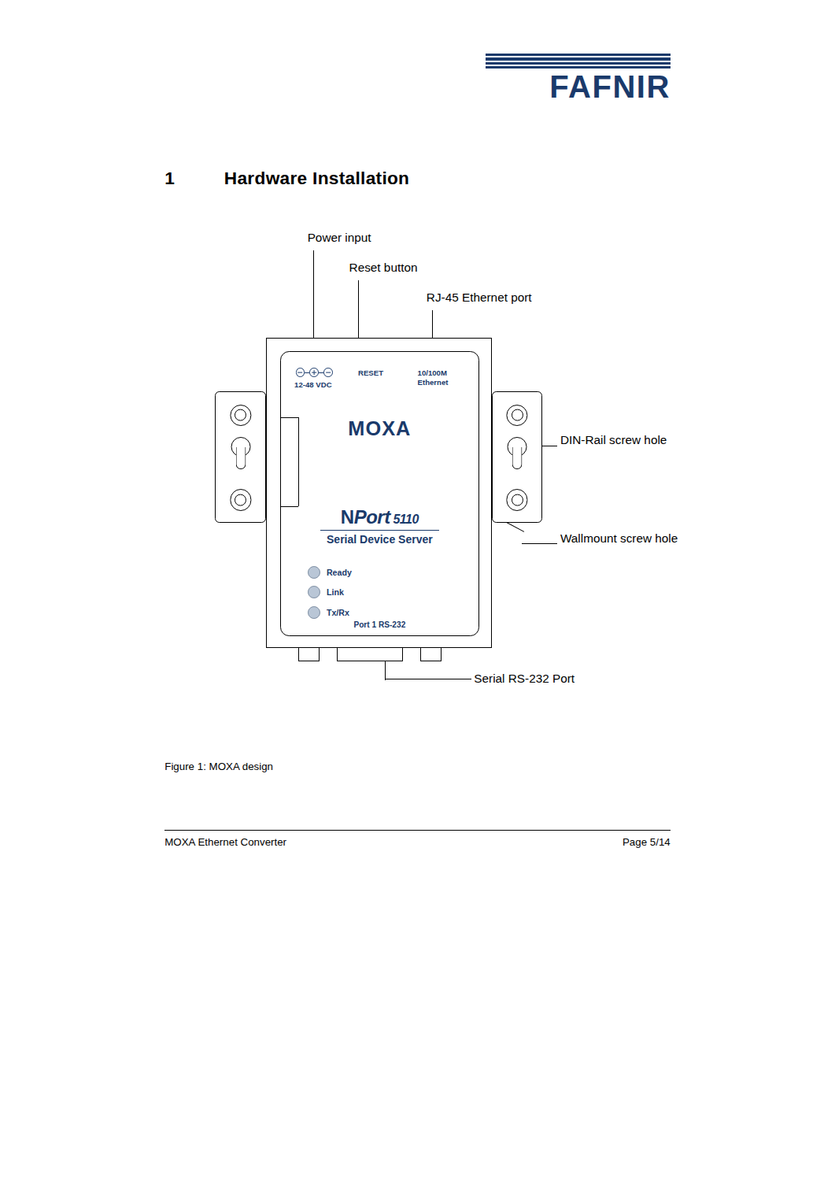FAFNIR
1 Hardware Installation
Power input
Reset button
RJ-45 Ethernet port
DIN-Rail screw hole
Wallmount screw hole
Serial RS-232 Port
12-48 VDC
RESET
10/100M
Ethernet
MOXA
NPort 5110
Serial Device Server
Ready
Link
Tx/Rx
Port 1 RS-232
Figure 1: MOXA design
MOXA Ethernet Converter Page 5/14